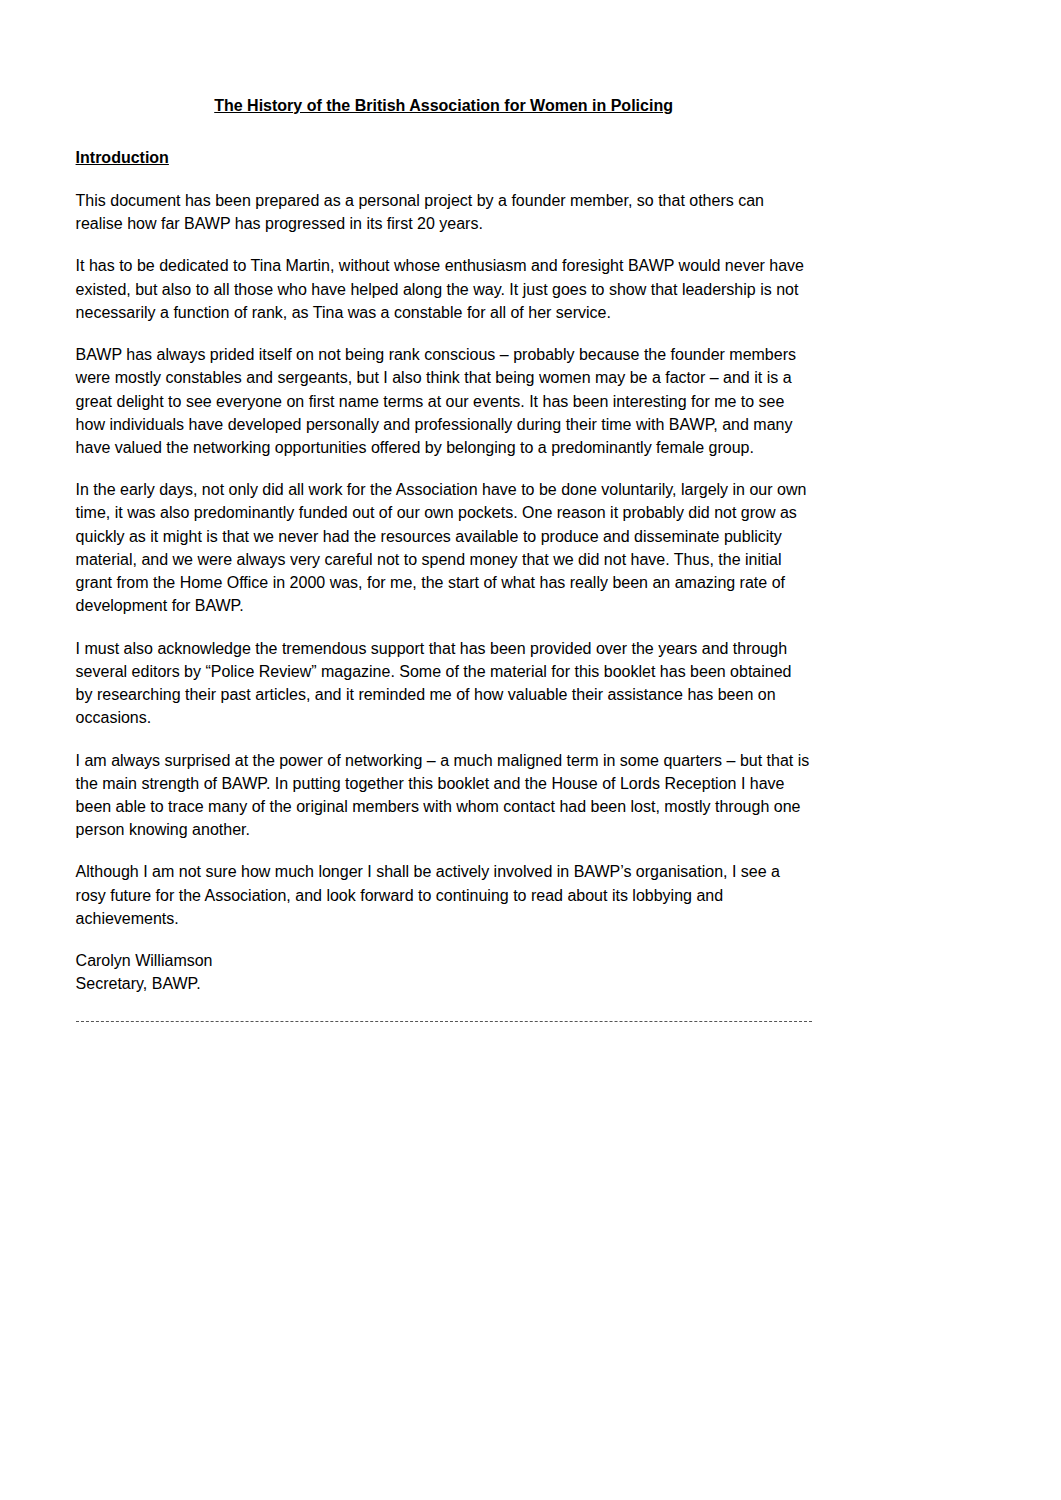The History of the British Association for Women in Policing
Introduction
This document has been prepared as a personal project by a founder member, so that others can realise how far BAWP has progressed in its first 20 years.
It has to be dedicated to Tina Martin, without whose enthusiasm and foresight BAWP would never have existed, but also to all those who have helped along the way. It just goes to show that leadership is not necessarily a function of rank, as Tina was a constable for all of her service.
BAWP has always prided itself on not being rank conscious – probably because the founder members were mostly constables and sergeants, but I also think that being women may be a factor – and it is a great delight to see everyone on first name terms at our events. It has been interesting for me to see how individuals have developed personally and professionally during their time with BAWP, and many have valued the networking opportunities offered by belonging to a predominantly female group.
In the early days, not only did all work for the Association have to be done voluntarily, largely in our own time, it was also predominantly funded out of our own pockets. One reason it probably did not grow as quickly as it might is that we never had the resources available to produce and disseminate publicity material, and we were always very careful not to spend money that we did not have. Thus, the initial grant from the Home Office in 2000 was, for me, the start of what has really been an amazing rate of development for BAWP.
I must also acknowledge the tremendous support that has been provided over the years and through several editors by “Police Review” magazine. Some of the material for this booklet has been obtained by researching their past articles, and it reminded me of how valuable their assistance has been on occasions.
I am always surprised at the power of networking – a much maligned term in some quarters – but that is the main strength of BAWP. In putting together this booklet and the House of Lords Reception I have been able to trace many of the original members with whom contact had been lost, mostly through one person knowing another.
Although I am not sure how much longer I shall be actively involved in BAWP’s organisation, I see a rosy future for the Association, and look forward to continuing to read about its lobbying and achievements.
Carolyn Williamson
Secretary, BAWP.